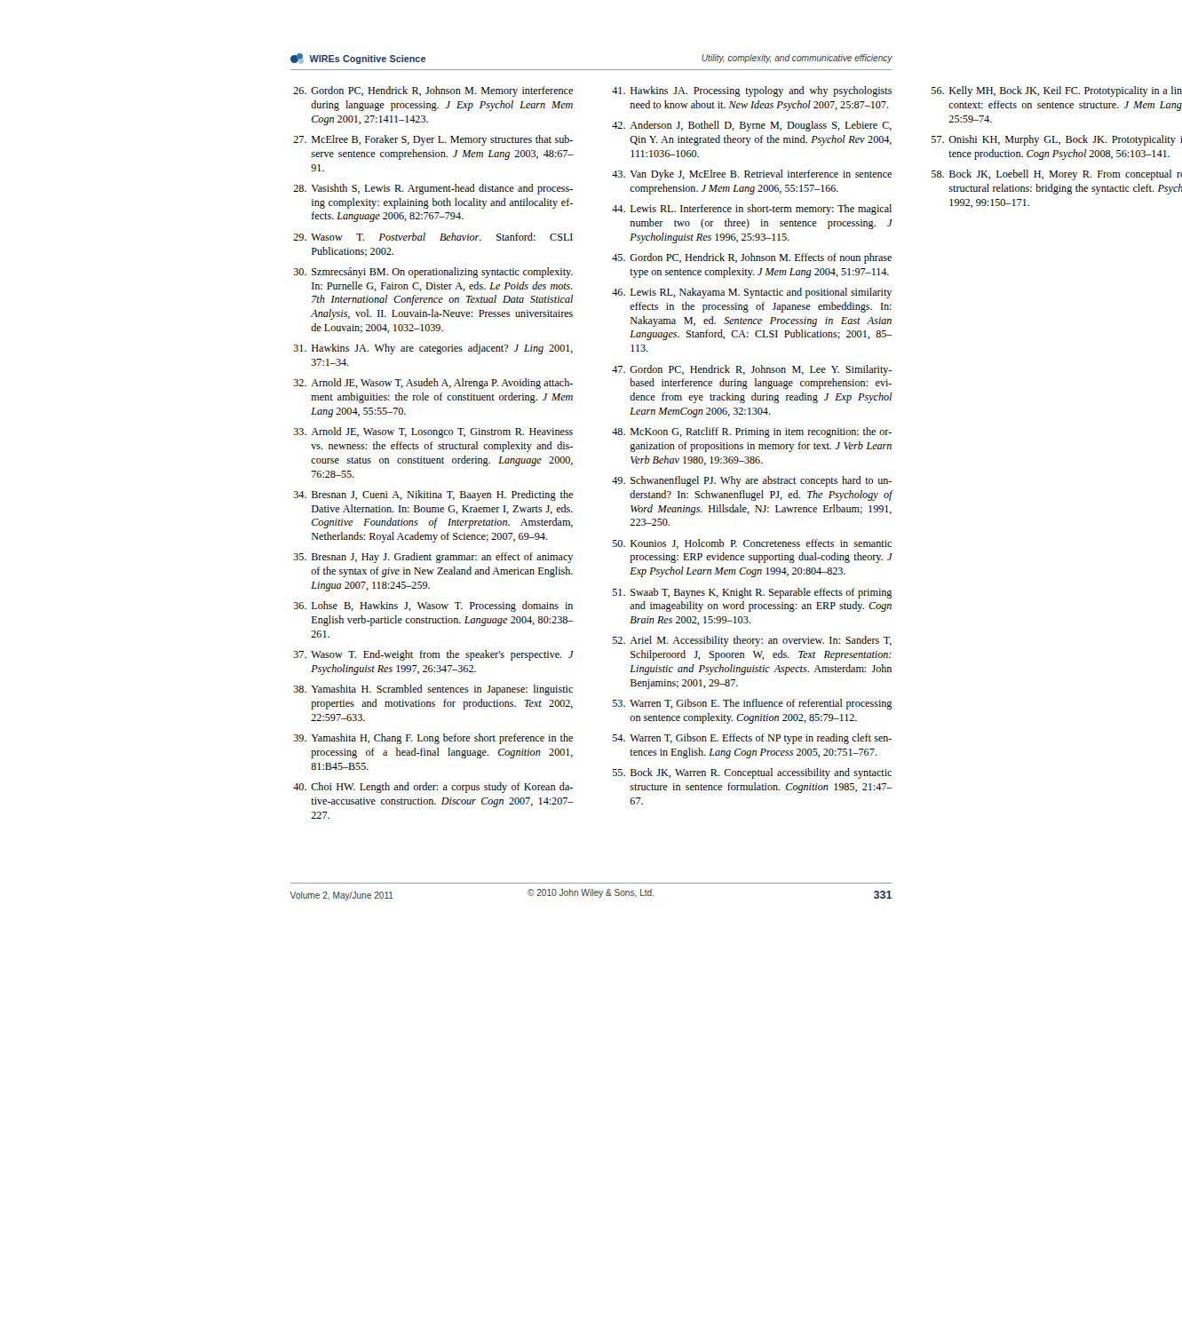WIREs Cognitive Science
Utility, complexity, and communicative efficiency
26 Gordon PC, Hendrick R, Johnson M. Memory interference during language processing. J Exp Psychol Learn Mem Cogn 2001, 27:1411–1423.
27 McElree B, Foraker S, Dyer L. Memory structures that subserve sentence comprehension. J Mem Lang 2003, 48:67–91.
28 Vasishth S, Lewis R. Argument-head distance and processing complexity: explaining both locality and antilocality effects. Language 2006, 82:767–794.
29 Wasow T. Postverbal Behavior. Stanford: CSLI Publications; 2002.
30 Szmrecsányi BM. On operationalizing syntactic complexity. In: Purnelle G, Fairon C, Dister A, eds. Le Poids des mots. 7th International Conference on Textual Data Statistical Analysis, vol. II. Louvain-la-Neuve: Presses universitaires de Louvain; 2004, 1032–1039.
31 Hawkins JA. Why are categories adjacent? J Ling 2001, 37:1–34.
32 Arnold JE, Wasow T, Asudeh A, Alrenga P. Avoiding attachment ambiguities: the role of constituent ordering. J Mem Lang 2004, 55:55–70.
33 Arnold JE, Wasow T, Losongco T, Ginstrom R. Heaviness vs. newness: the effects of structural complexity and discourse status on constituent ordering. Language 2000, 76:28–55.
34 Bresnan J, Cueni A, Nikitina T, Baayen H. Predicting the Dative Alternation. In: Boume G, Kraemer I, Zwarts J, eds. Cognitive Foundations of Interpretation. Amsterdam, Netherlands: Royal Academy of Science; 2007, 69–94.
35 Bresnan J, Hay J. Gradient grammar: an effect of animacy of the syntax of give in New Zealand and American English. Lingua 2007, 118:245–259.
36 Lohse B, Hawkins J, Wasow T. Processing domains in English verb-particle construction. Language 2004, 80:238–261.
37 Wasow T. End-weight from the speaker's perspective. J Psycholinguist Res 1997, 26:347–362.
38 Yamashita H. Scrambled sentences in Japanese: linguistic properties and motivations for productions. Text 2002, 22:597–633.
39 Yamashita H, Chang F. Long before short preference in the processing of a head-final language. Cognition 2001, 81:B45–B55.
40 Choi HW. Length and order: a corpus study of Korean dative-accusative construction. Discour Cogn 2007, 14:207–227.
41 Hawkins JA. Processing typology and why psychologists need to know about it. New Ideas Psychol 2007, 25:87–107.
42 Anderson J, Bothell D, Byrne M, Douglass S, Lebiere C, Qin Y. An integrated theory of the mind. Psychol Rev 2004, 111:1036–1060.
43 Van Dyke J, McElree B. Retrieval interference in sentence comprehension. J Mem Lang 2006, 55:157–166.
44 Lewis RL. Interference in short-term memory: The magical number two (or three) in sentence processing. J Psycholinguist Res 1996, 25:93–115.
45 Gordon PC, Hendrick R, Johnson M. Effects of noun phrase type on sentence complexity. J Mem Lang 2004, 51:97–114.
46 Lewis RL, Nakayama M. Syntactic and positional similarity effects in the processing of Japanese embeddings. In: Nakayama M, ed. Sentence Processing in East Asian Languages. Stanford, CA: CLSI Publications; 2001, 85–113.
47 Gordon PC, Hendrick R, Johnson M, Lee Y. Similarity-based interference during language comprehension: evidence from eye tracking during reading J Exp Psychol Learn MemCogn 2006, 32:1304.
48 McKoon G, Ratcliff R. Priming in item recognition: the organization of propositions in memory for text. J Verb Learn Verb Behav 1980, 19:369–386.
49 Schwanenflugel PJ. Why are abstract concepts hard to understand? In: Schwanenflugel PJ, ed. The Psychology of Word Meanings. Hillsdale, NJ: Lawrence Erlbaum; 1991, 223–250.
50 Kounios J, Holcomb P. Concreteness effects in semantic processing: ERP evidence supporting dual-coding theory. J Exp Psychol Learn Mem Cogn 1994, 20:804–823.
51 Swaab T, Baynes K, Knight R. Separable effects of priming and imageability on word processing: an ERP study. Cogn Brain Res 2002, 15:99–103.
52 Ariel M. Accessibility theory: an overview. In: Sanders T, Schilperoord J, Spooren W, eds. Text Representation: Linguistic and Psycholinguistic Aspects. Amsterdam: John Benjamins; 2001, 29–87.
53 Warren T, Gibson E. The influence of referential processing on sentence complexity. Cognition 2002, 85:79–112.
54 Warren T, Gibson E. Effects of NP type in reading cleft sentences in English. Lang Cogn Process 2005, 20:751–767.
55 Bock JK, Warren R. Conceptual accessibility and syntactic structure in sentence formulation. Cognition 1985, 21:47–67.
56 Kelly MH, Bock JK, Keil FC. Prototypicality in a linguistic context: effects on sentence structure. J Mem Lang 1986, 25:59–74.
57 Onishi KH, Murphy GL, Bock JK. Prototypicality in sentence production. Cogn Psychol 2008, 56:103–141.
58 Bock JK, Loebell H, Morey R. From conceptual roles to structural relations: bridging the syntactic cleft. Psychol Rev 1992, 99:150–171.
Volume 2, May/June 2011
© 2010 John Wiley & Sons, Ltd.
331